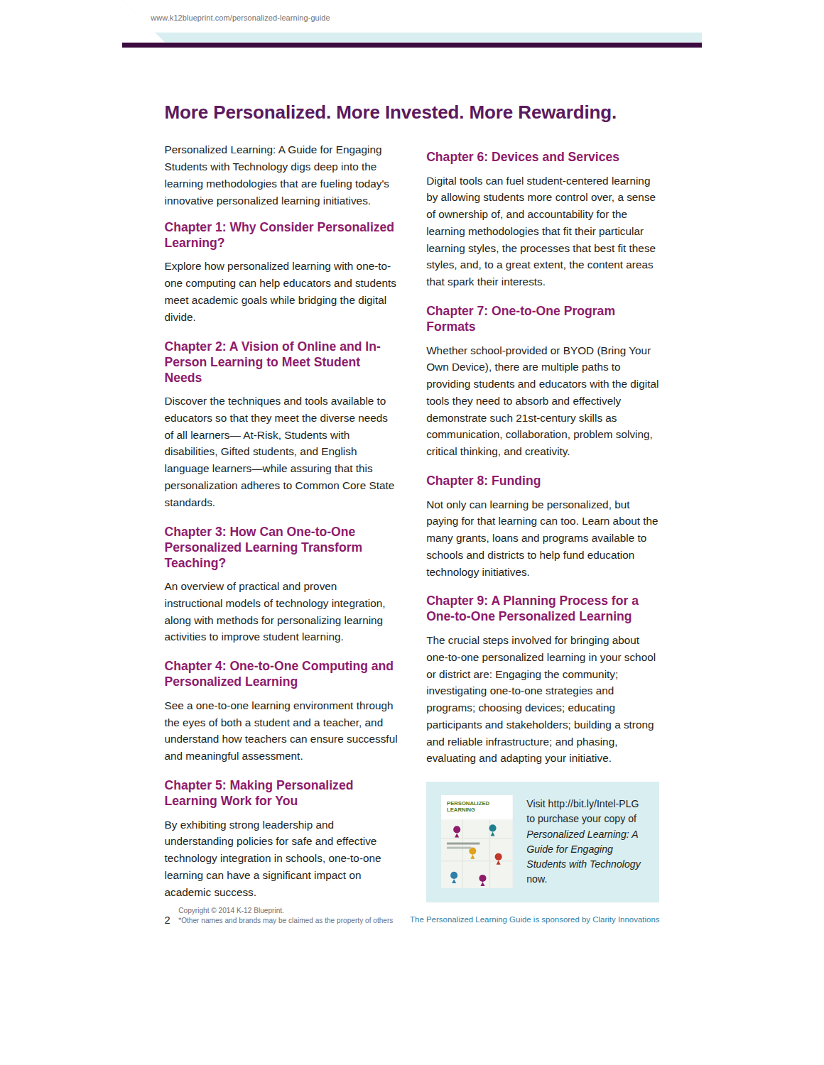www.k12blueprint.com/personalized-learning-guide
More Personalized. More Invested. More Rewarding.
Personalized Learning: A Guide for Engaging Students with Technology digs deep into the learning methodologies that are fueling today's innovative personalized learning initiatives.
Chapter 1: Why Consider Personalized Learning?
Explore how personalized learning with one-to-one computing can help educators and students meet academic goals while bridging the digital divide.
Chapter 2: A Vision of Online and In-Person Learning to Meet Student Needs
Discover the techniques and tools available to educators so that they meet the diverse needs of all learners— At-Risk, Students with disabilities, Gifted students, and English language learners—while assuring that this personalization adheres to Common Core State standards.
Chapter 3: How Can One-to-One Personalized Learning Transform Teaching?
An overview of practical and proven instructional models of technology integration, along with methods for personalizing learning activities to improve student learning.
Chapter 4: One-to-One Computing and Personalized Learning
See a one-to-one learning environment through the eyes of both a student and a teacher, and understand how teachers can ensure successful and meaningful assessment.
Chapter 5: Making Personalized Learning Work for You
By exhibiting strong leadership and understanding policies for safe and effective technology integration in schools, one-to-one learning can have a significant impact on academic success.
Chapter 6: Devices and Services
Digital tools can fuel student-centered learning by allowing students more control over, a sense of ownership of, and accountability for the learning methodologies that fit their particular learning styles, the processes that best fit these styles, and, to a great extent, the content areas that spark their interests.
Chapter 7: One-to-One Program Formats
Whether school-provided or BYOD (Bring Your Own Device), there are multiple paths to providing students and educators with the digital tools they need to absorb and effectively demonstrate such 21st-century skills as communication, collaboration, problem solving, critical thinking, and creativity.
Chapter 8: Funding
Not only can learning be personalized, but paying for that learning can too. Learn about the many grants, loans and programs available to schools and districts to help fund education technology initiatives.
Chapter 9: A Planning Process for a One-to-One Personalized Learning
The crucial steps involved for bringing about one-to-one personalized learning in your school or district are: Engaging the community; investigating one-to-one strategies and programs; choosing devices; educating participants and stakeholders; building a strong and reliable infrastructure; and phasing, evaluating and adapting your initiative.
PERSONALIZED LEARNING
Visit http://bit.ly/Intel-PLG to purchase your copy of Personalized Learning: A Guide for Engaging Students with Technology now.
2
Copyright © 2014 K-12 Blueprint.
*Other names and brands may be claimed as the property of others
The Personalized Learning Guide is sponsored by Clarity Innovations